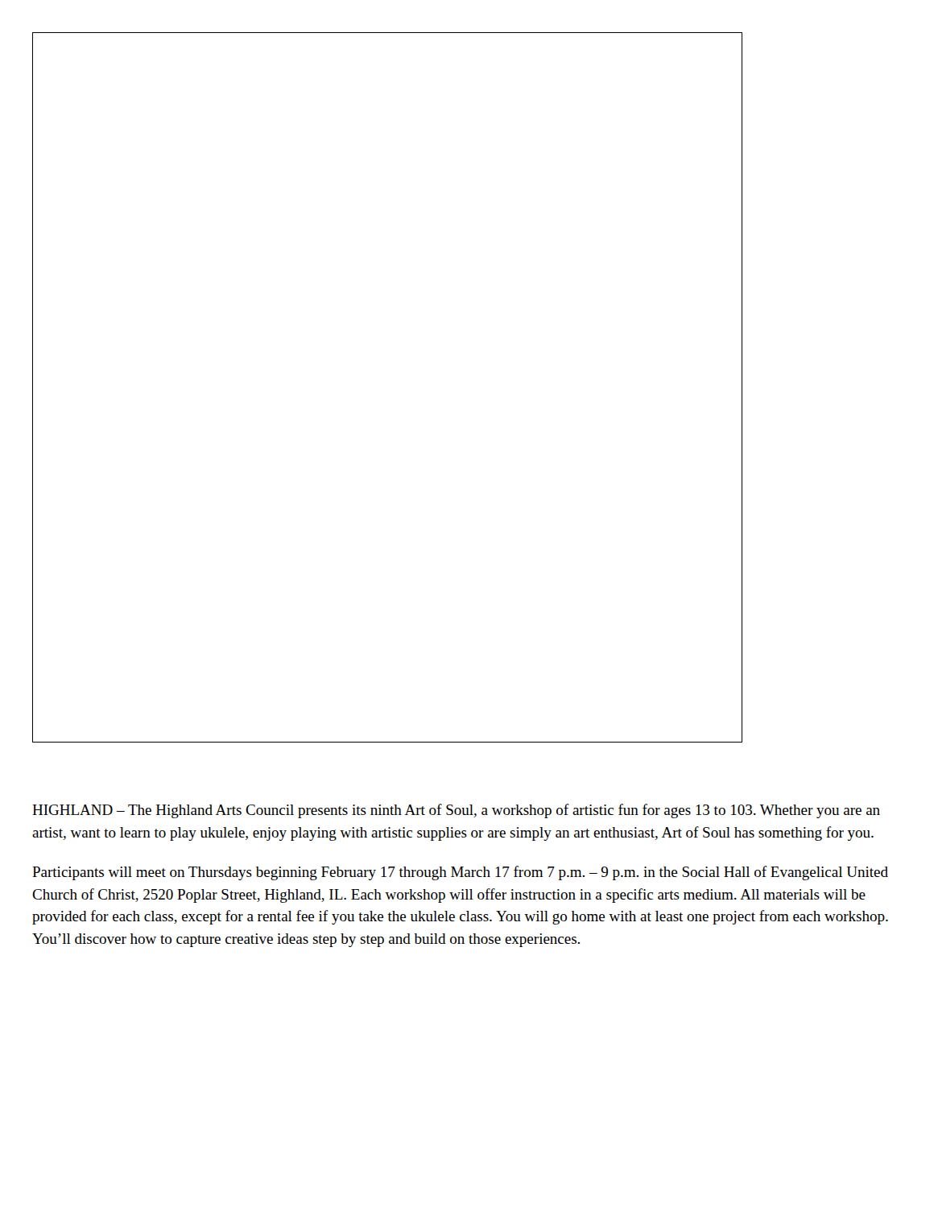HIGHLAND – The Highland Arts Council presents its ninth Art of Soul, a workshop of artistic fun for ages 13 to 103. Whether you are an artist, want to learn to play ukulele, enjoy playing with artistic supplies or are simply an art enthusiast, Art of Soul has something for you.
Participants will meet on Thursdays beginning February 17 through March 17 from 7 p.m. – 9 p.m. in the Social Hall of Evangelical United Church of Christ, 2520 Poplar Street, Highland, IL. Each workshop will offer instruction in a specific arts medium. All materials will be provided for each class, except for a rental fee if you take the ukulele class. You will go home with at least one project from each workshop. You’ll discover how to capture creative ideas step by step and build on those experiences.